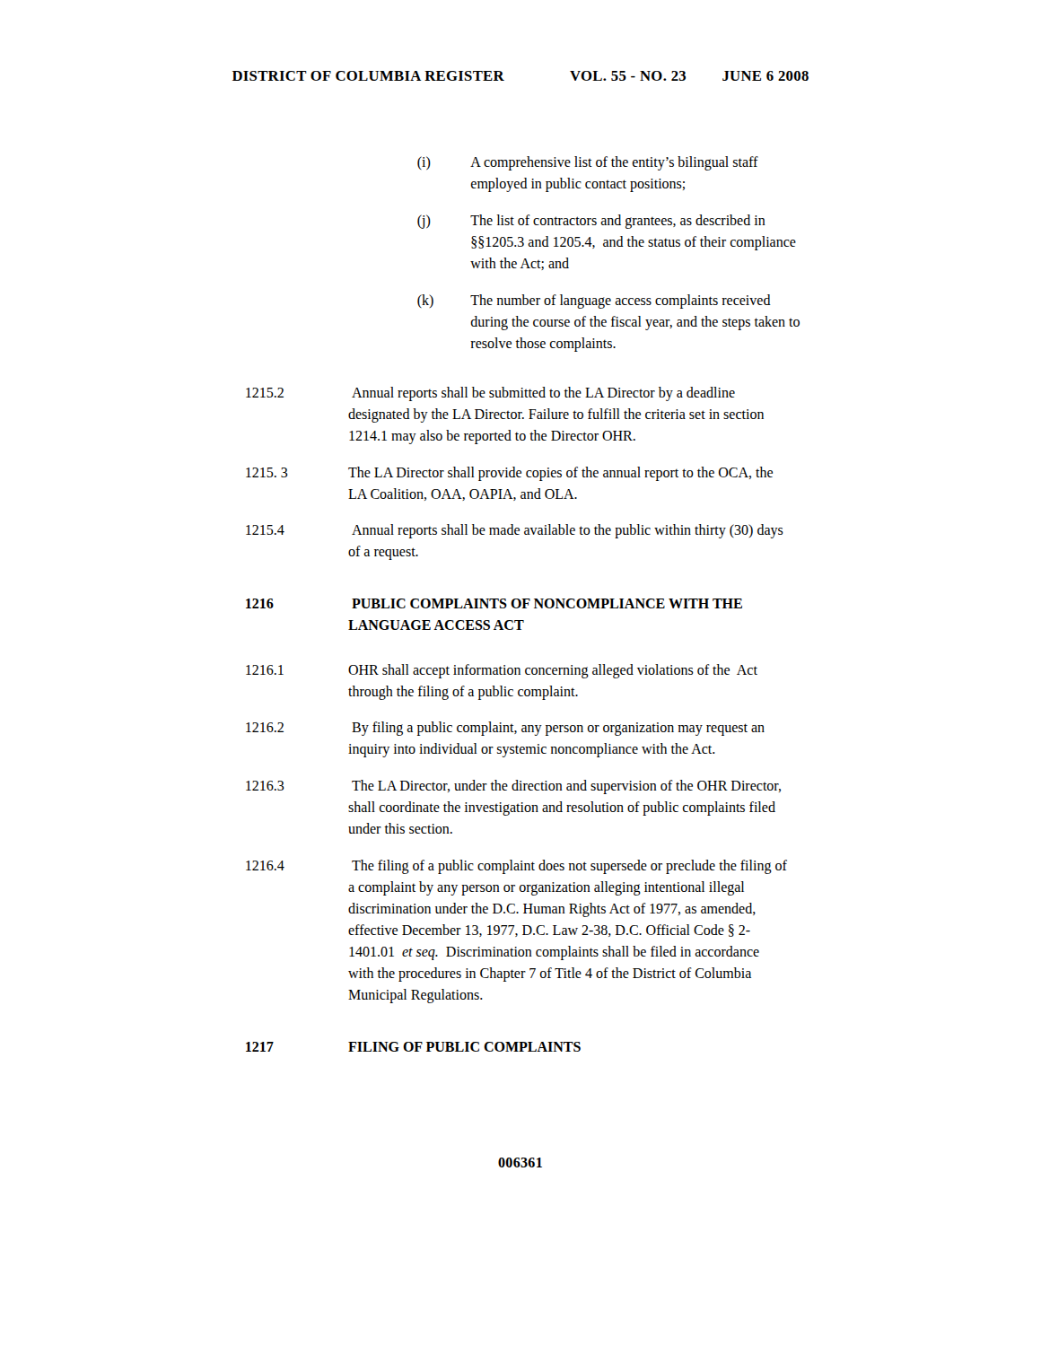DISTRICT OF COLUMBIA REGISTER VOL. 55 - NO. 23 JUNE 6 2008
(i) A comprehensive list of the entity’s bilingual staff employed in public contact positions;
(j) The list of contractors and grantees, as described in §§1205.3 and 1205.4, and the status of their compliance with the Act; and
(k) The number of language access complaints received during the course of the fiscal year, and the steps taken to resolve those complaints.
1215.2 Annual reports shall be submitted to the LA Director by a deadline designated by the LA Director. Failure to fulfill the criteria set in section 1214.1 may also be reported to the Director OHR.
1215. 3 The LA Director shall provide copies of the annual report to the OCA, the LA Coalition, OAA, OAPIA, and OLA.
1215.4 Annual reports shall be made available to the public within thirty (30) days of a request.
1216 PUBLIC COMPLAINTS OF NONCOMPLIANCE WITH THE LANGUAGE ACCESS ACT
1216.1 OHR shall accept information concerning alleged violations of the Act through the filing of a public complaint.
1216.2 By filing a public complaint, any person or organization may request an inquiry into individual or systemic noncompliance with the Act.
1216.3 The LA Director, under the direction and supervision of the OHR Director, shall coordinate the investigation and resolution of public complaints filed under this section.
1216.4 The filing of a public complaint does not supersede or preclude the filing of a complaint by any person or organization alleging intentional illegal discrimination under the D.C. Human Rights Act of 1977, as amended, effective December 13, 1977, D.C. Law 2-38, D.C. Official Code § 2-1401.01 et seq. Discrimination complaints shall be filed in accordance with the procedures in Chapter 7 of Title 4 of the District of Columbia Municipal Regulations.
1217 FILING OF PUBLIC COMPLAINTS
006361